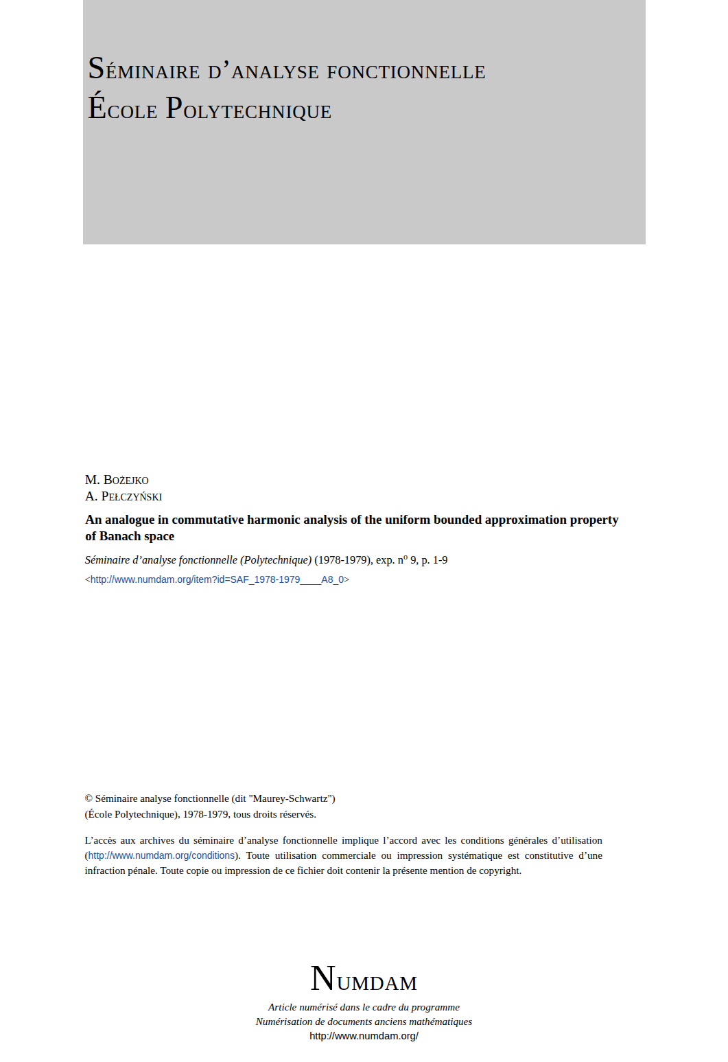Séminaire d’analyse fonctionnelle École Polytechnique
M. Bożejko
A. Pełczyński
An analogue in commutative harmonic analysis of the uniform bounded approximation property of Banach space
Séminaire d’analyse fonctionnelle (Polytechnique) (1978-1979), exp. no 9, p. 1-9
<http://www.numdam.org/item?id=SAF_1978-1979____A8_0>
© Séminaire analyse fonctionnelle (dit "Maurey-Schwartz")
(École Polytechnique), 1978-1979, tous droits réservés.
L’accès aux archives du séminaire d’analyse fonctionnelle implique l’accord avec les conditions générales d’utilisation (http://www.numdam.org/conditions). Toute utilisation commerciale ou impression systématique est constitutive d’une infraction pénale. Toute copie ou impression de ce fichier doit contenir la présente mention de copyright.
Numdam
Article numérisé dans le cadre du programme
Numérisation de documents anciens mathématiques
http://www.numdam.org/